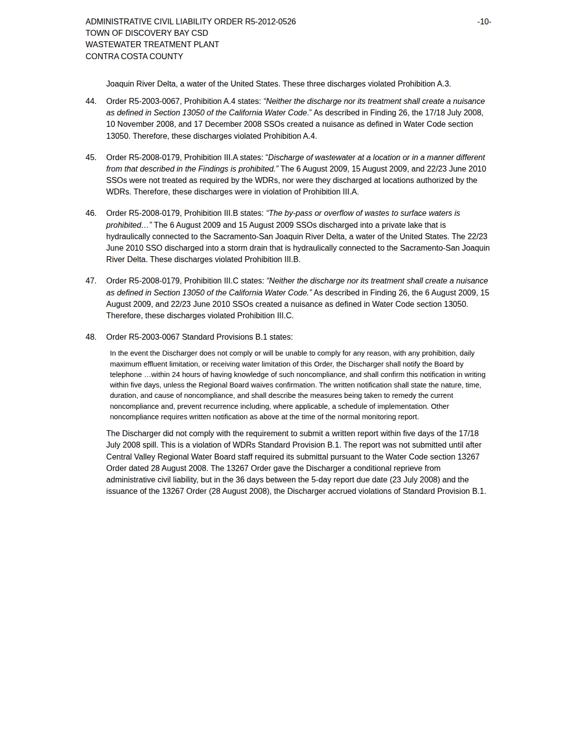-10-
Administrative Civil Liability Order R5-2012-0526
Town of Discovery Bay CSD
Wastewater Treatment Plant
Contra Costa County
Joaquin River Delta, a water of the United States. These three discharges violated Prohibition A.3.
44. Order R5-2003-0067, Prohibition A.4 states: “Neither the discharge nor its treatment shall create a nuisance as defined in Section 13050 of the California Water Code.” As described in Finding 26, the 17/18 July 2008, 10 November 2008, and 17 December 2008 SSOs created a nuisance as defined in Water Code section 13050. Therefore, these discharges violated Prohibition A.4.
45. Order R5-2008-0179, Prohibition III.A states: “Discharge of wastewater at a location or in a manner different from that described in the Findings is prohibited.” The 6 August 2009, 15 August 2009, and 22/23 June 2010 SSOs were not treated as required by the WDRs, nor were they discharged at locations authorized by the WDRs. Therefore, these discharges were in violation of Prohibition III.A.
46. Order R5-2008-0179, Prohibition III.B states: “The by-pass or overflow of wastes to surface waters is prohibited…” The 6 August 2009 and 15 August 2009 SSOs discharged into a private lake that is hydraulically connected to the Sacramento-San Joaquin River Delta, a water of the United States. The 22/23 June 2010 SSO discharged into a storm drain that is hydraulically connected to the Sacramento-San Joaquin River Delta. These discharges violated Prohibition III.B.
47. Order R5-2008-0179, Prohibition III.C states: “Neither the discharge nor its treatment shall create a nuisance as defined in Section 13050 of the California Water Code.” As described in Finding 26, the 6 August 2009, 15 August 2009, and 22/23 June 2010 SSOs created a nuisance as defined in Water Code section 13050. Therefore, these discharges violated Prohibition III.C.
48. Order R5-2003-0067 Standard Provisions B.1 states:
In the event the Discharger does not comply or will be unable to comply for any reason, with any prohibition, daily maximum effluent limitation, or receiving water limitation of this Order, the Discharger shall notify the Board by telephone …within 24 hours of having knowledge of such noncompliance, and shall confirm this notification in writing within five days, unless the Regional Board waives confirmation. The written notification shall state the nature, time, duration, and cause of noncompliance, and shall describe the measures being taken to remedy the current noncompliance and, prevent recurrence including, where applicable, a schedule of implementation. Other noncompliance requires written notification as above at the time of the normal monitoring report.
The Discharger did not comply with the requirement to submit a written report within five days of the 17/18 July 2008 spill. This is a violation of WDRs Standard Provision B.1. The report was not submitted until after Central Valley Regional Water Board staff required its submittal pursuant to the Water Code section 13267 Order dated 28 August 2008. The 13267 Order gave the Discharger a conditional reprieve from administrative civil liability, but in the 36 days between the 5-day report due date (23 July 2008) and the issuance of the 13267 Order (28 August 2008), the Discharger accrued violations of Standard Provision B.1.